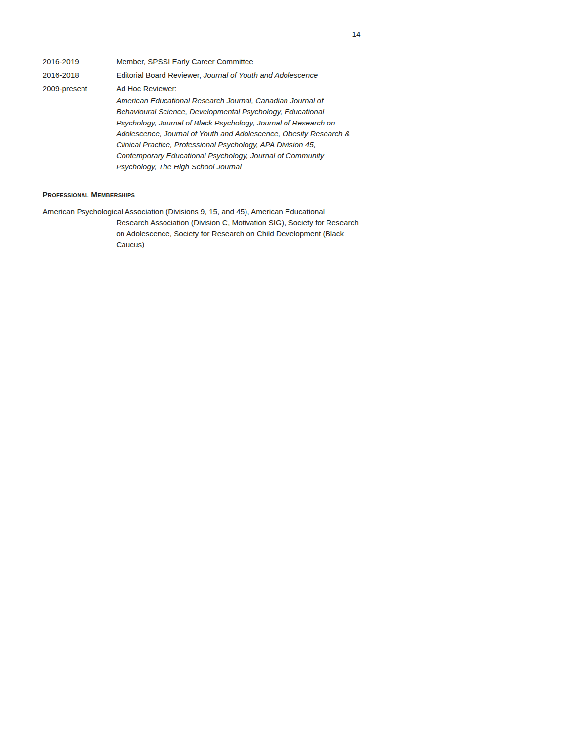14
| 2016-2019 | Member, SPSSI Early Career Committee |
| 2016-2018 | Editorial Board Reviewer, Journal of Youth and Adolescence |
| 2009-present | Ad Hoc Reviewer: American Educational Research Journal, Canadian Journal of Behavioural Science, Developmental Psychology, Educational Psychology, Journal of Black Psychology, Journal of Research on Adolescence, Journal of Youth and Adolescence, Obesity Research & Clinical Practice, Professional Psychology, APA Division 45, Contemporary Educational Psychology, Journal of Community Psychology, The High School Journal |
Professional Memberships
American Psychological Association (Divisions 9, 15, and 45), American Educational Research Association (Division C, Motivation SIG), Society for Research on Adolescence, Society for Research on Child Development (Black Caucus)